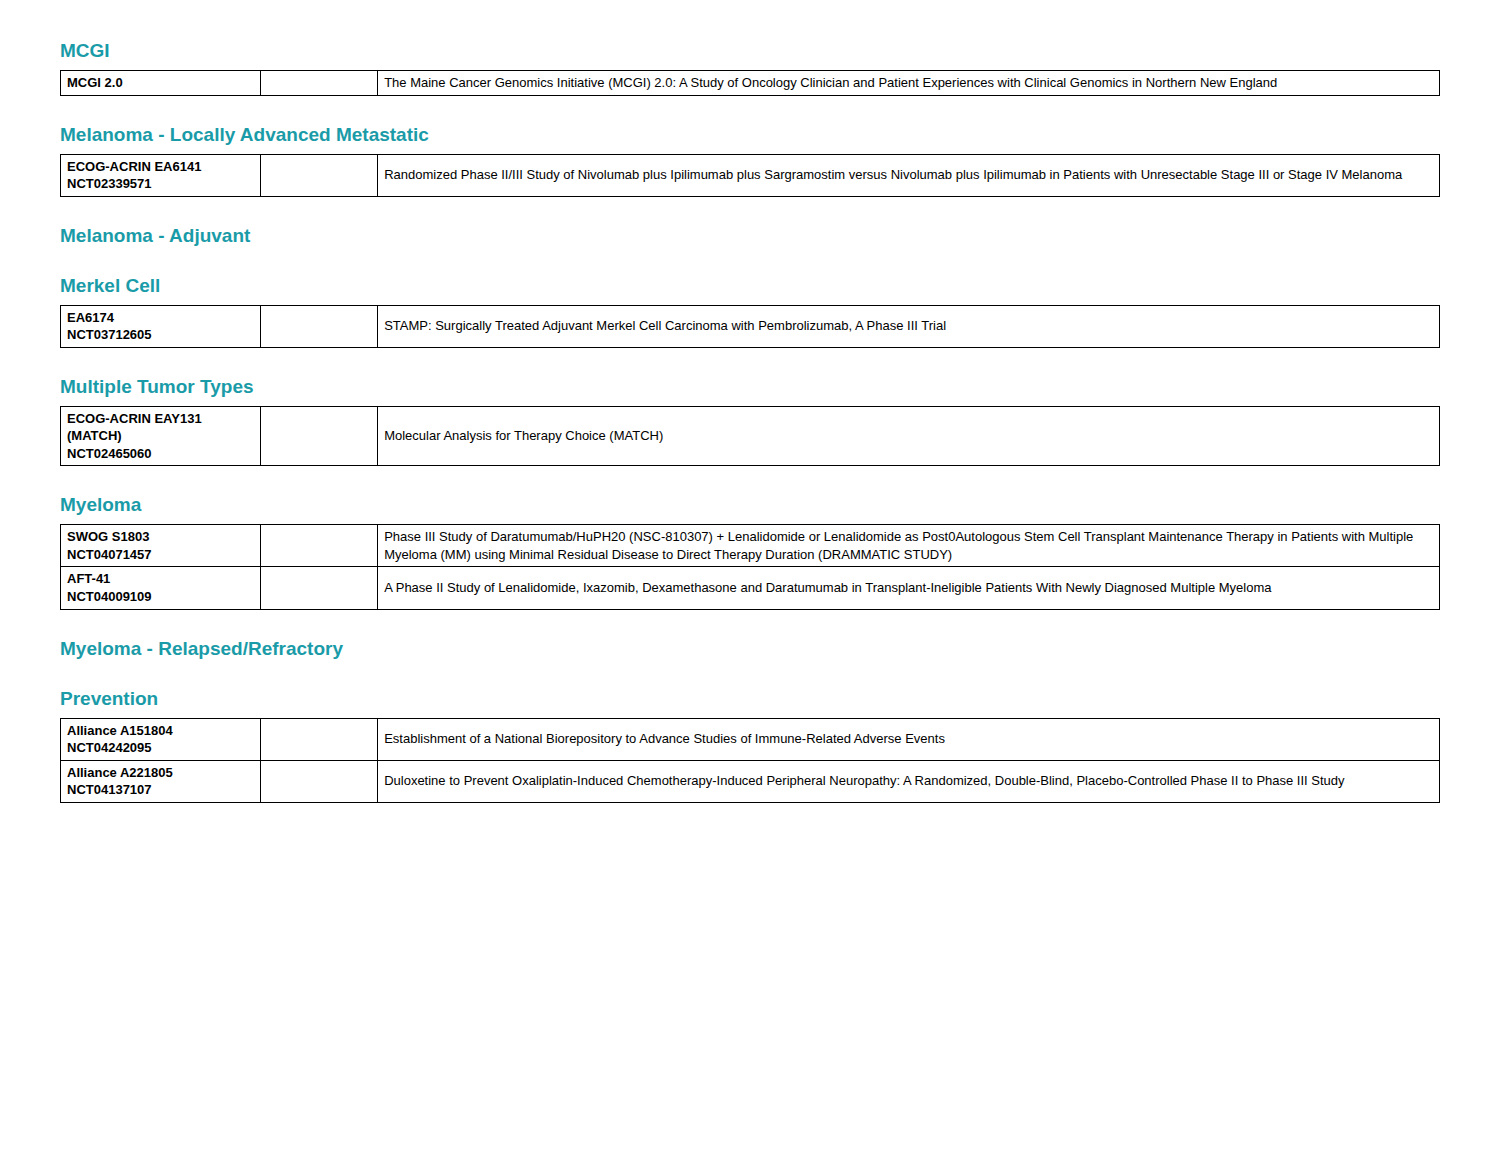MCGI
| MCGI 2.0 | | The Maine Cancer Genomics Initiative (MCGI) 2.0: A Study of Oncology Clinician and Patient Experiences with Clinical Genomics in Northern New England |
Melanoma - Locally Advanced Metastatic
| ECOG-ACRIN EA6141 NCT02339571 | | Randomized Phase II/III Study of Nivolumab plus Ipilimumab plus Sargramostim versus Nivolumab plus Ipilimumab in Patients with Unresectable Stage III or Stage IV Melanoma |
Melanoma - Adjuvant
Merkel Cell
| EA6174 NCT03712605 | | STAMP: Surgically Treated Adjuvant Merkel Cell Carcinoma with Pembrolizumab, A Phase III Trial |
Multiple Tumor Types
| ECOG-ACRIN EAY131 (MATCH) NCT02465060 | | Molecular Analysis for Therapy Choice (MATCH) |
Myeloma
| SWOG S1803 NCT04071457 | | Phase III Study of Daratumumab/HuPH20 (NSC-810307) + Lenalidomide or Lenalidomide as Post0Autologous Stem Cell Transplant Maintenance Therapy in Patients with Multiple Myeloma (MM) using Minimal Residual Disease to Direct Therapy Duration (DRAMMATIC STUDY) |
| AFT-41 NCT04009109 | | A Phase II Study of Lenalidomide, Ixazomib, Dexamethasone and Daratumumab in Transplant-Ineligible Patients With Newly Diagnosed Multiple Myeloma |
Myeloma - Relapsed/Refractory
Prevention
| Alliance A151804 NCT04242095 | | Establishment of a National Biorepository to Advance Studies of Immune-Related Adverse Events |
| Alliance A221805 NCT04137107 | | Duloxetine to Prevent Oxaliplatin-Induced Chemotherapy-Induced Peripheral Neuropathy: A Randomized, Double-Blind, Placebo-Controlled Phase II to Phase III Study |